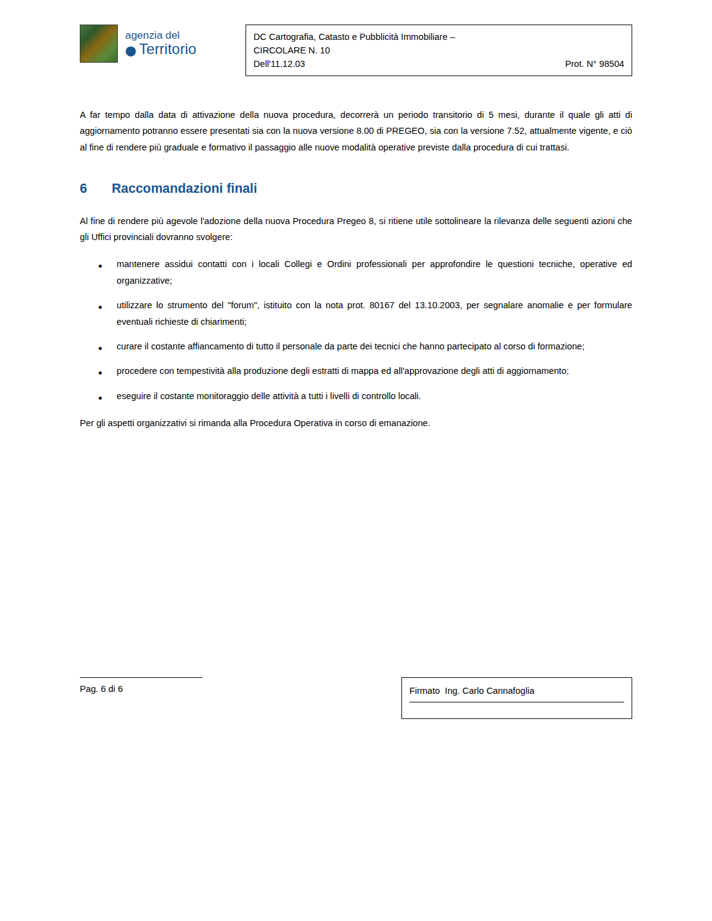agenzia del Territorio
DC Cartografia, Catasto e Pubblicità Immobiliare – CIRCOLARE N. 10 Dell'11.12.03 Prot. N° 98504
A far tempo dalla data di attivazione della nuova procedura, decorrerà un periodo transitorio di 5 mesi, durante il quale gli atti di aggiornamento potranno essere presentati sia con la nuova versione 8.00 di PREGEO, sia con la versione 7.52, attualmente vigente, e ciò al fine di rendere più graduale e formativo il passaggio alle nuove modalità operative previste dalla procedura di cui trattasi.
6 Raccomandazioni finali
Al fine di rendere più agevole l'adozione della nuova Procedura Pregeo 8, si ritiene utile sottolineare la rilevanza delle seguenti azioni che gli Uffici provinciali dovranno svolgere:
mantenere assidui contatti con i locali Collegi e Ordini professionali per approfondire le questioni tecniche, operative ed organizzative;
utilizzare lo strumento del "forum", istituito con la nota prot. 80167 del 13.10.2003, per segnalare anomalie e per formulare eventuali richieste di chiarimenti;
curare il costante affiancamento di tutto il personale da parte dei tecnici che hanno partecipato al corso di formazione;
procedere con tempestività alla produzione degli estratti di mappa ed all'approvazione degli atti di aggiornamento;
eseguire il costante monitoraggio delle attività a tutti i livelli di controllo locali.
Per gli aspetti organizzativi si rimanda alla Procedura Operativa in corso di emanazione.
Pag. 6 di 6
Firmato Ing. Carlo Cannafoglia